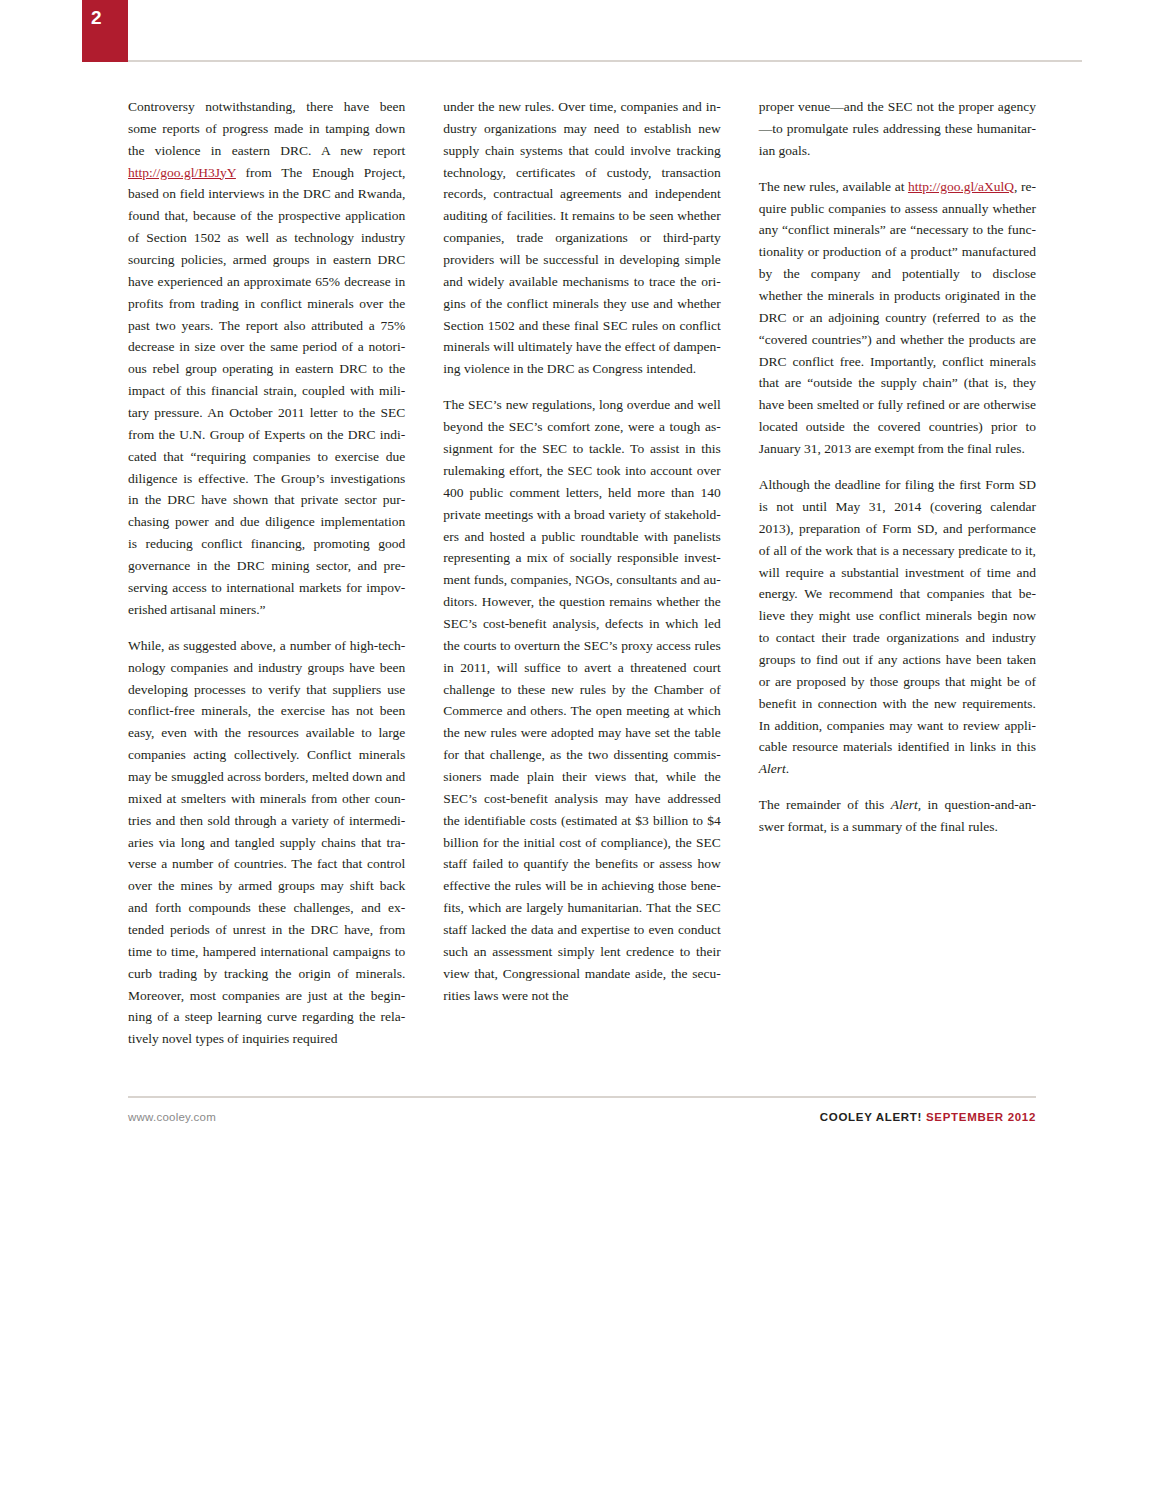2
Controversy notwithstanding, there have been some reports of progress made in tamping down the violence in eastern DRC. A new report http://goo.gl/H3JyY from The Enough Project, based on field interviews in the DRC and Rwanda, found that, because of the prospective application of Section 1502 as well as technology industry sourcing policies, armed groups in eastern DRC have experienced an approximate 65% decrease in profits from trading in conflict minerals over the past two years. The report also attributed a 75% decrease in size over the same period of a notorious rebel group operating in eastern DRC to the impact of this financial strain, coupled with military pressure. An October 2011 letter to the SEC from the U.N. Group of Experts on the DRC indicated that “requiring companies to exercise due diligence is effective. The Group’s investigations in the DRC have shown that private sector purchasing power and due diligence implementation is reducing conflict financing, promoting good governance in the DRC mining sector, and preserving access to international markets for impoverished artisanal miners.”
While, as suggested above, a number of high-technology companies and industry groups have been developing processes to verify that suppliers use conflict-free minerals, the exercise has not been easy, even with the resources available to large companies acting collectively. Conflict minerals may be smuggled across borders, melted down and mixed at smelters with minerals from other countries and then sold through a variety of intermediaries via long and tangled supply chains that traverse a number of countries. The fact that control over the mines by armed groups may shift back and forth compounds these challenges, and extended periods of unrest in the DRC have, from time to time, hampered international campaigns to curb trading by tracking the origin of minerals. Moreover, most companies are just at the beginning of a steep learning curve regarding the relatively novel types of inquiries required
under the new rules. Over time, companies and industry organizations may need to establish new supply chain systems that could involve tracking technology, certificates of custody, transaction records, contractual agreements and independent auditing of facilities. It remains to be seen whether companies, trade organizations or third-party providers will be successful in developing simple and widely available mechanisms to trace the origins of the conflict minerals they use and whether Section 1502 and these final SEC rules on conflict minerals will ultimately have the effect of dampening violence in the DRC as Congress intended.
The SEC’s new regulations, long overdue and well beyond the SEC’s comfort zone, were a tough assignment for the SEC to tackle. To assist in this rulemaking effort, the SEC took into account over 400 public comment letters, held more than 140 private meetings with a broad variety of stakeholders and hosted a public roundtable with panelists representing a mix of socially responsible investment funds, companies, NGOs, consultants and auditors. However, the question remains whether the SEC’s cost-benefit analysis, defects in which led the courts to overturn the SEC’s proxy access rules in 2011, will suffice to avert a threatened court challenge to these new rules by the Chamber of Commerce and others. The open meeting at which the new rules were adopted may have set the table for that challenge, as the two dissenting commissioners made plain their views that, while the SEC’s cost-benefit analysis may have addressed the identifiable costs (estimated at $3 billion to $4 billion for the initial cost of compliance), the SEC staff failed to quantify the benefits or assess how effective the rules will be in achieving those benefits, which are largely humanitarian. That the SEC staff lacked the data and expertise to even conduct such an assessment simply lent credence to their view that, Congressional mandate aside, the securities laws were not the
proper venue—and the SEC not the proper agency—to promulgate rules addressing these humanitarian goals.
The new rules, available at http://goo.gl/aXulQ, require public companies to assess annually whether any “conflict minerals” are “necessary to the functionality or production of a product” manufactured by the company and potentially to disclose whether the minerals in products originated in the DRC or an adjoining country (referred to as the “covered countries”) and whether the products are DRC conflict free. Importantly, conflict minerals that are “outside the supply chain” (that is, they have been smelted or fully refined or are otherwise located outside the covered countries) prior to January 31, 2013 are exempt from the final rules.
Although the deadline for filing the first Form SD is not until May 31, 2014 (covering calendar 2013), preparation of Form SD, and performance of all of the work that is a necessary predicate to it, will require a substantial investment of time and energy. We recommend that companies that believe they might use conflict minerals begin now to contact their trade organizations and industry groups to find out if any actions have been taken or are proposed by those groups that might be of benefit in connection with the new requirements. In addition, companies may want to review applicable resource materials identified in links in this Alert.
The remainder of this Alert, in question-and-answer format, is a summary of the final rules.
www.cooley.com COOLEY ALERT! SEPTEMBER 2012